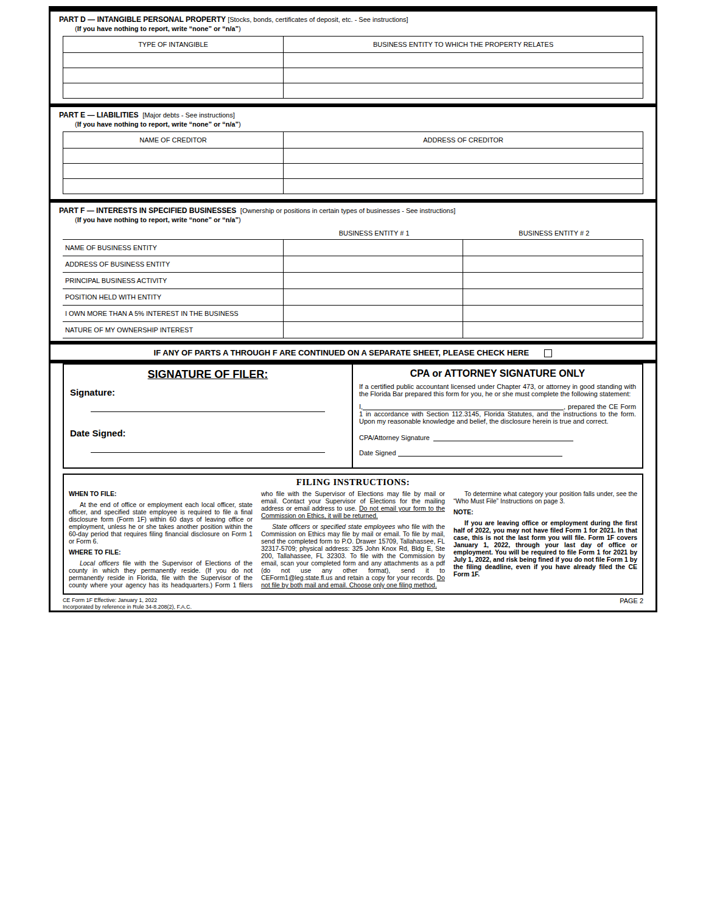PART D — INTANGIBLE PERSONAL PROPERTY [Stocks, bonds, certificates of deposit, etc. - See instructions]
(If you have nothing to report, write “none” or “n/a”)
| TYPE OF INTANGIBLE | BUSINESS ENTITY TO WHICH THE PROPERTY RELATES |
| --- | --- |
PART E — LIABILITIES [Major debts - See instructions]
(If you have nothing to report, write “none” or “n/a”)
| NAME OF CREDITOR | ADDRESS OF CREDITOR |
| --- | --- |
PART F — INTERESTS IN SPECIFIED BUSINESSES [Ownership or positions in certain types of businesses - See instructions]
(If you have nothing to report, write “none” or “n/a”)
| | BUSINESS ENTITY # 1 | BUSINESS ENTITY # 2 |
| NAME OF BUSINESS ENTITY | | |
| ADDRESS OF BUSINESS ENTITY | | |
| PRINCIPAL BUSINESS ACTIVITY | | |
| POSITION HELD WITH ENTITY | | |
| I OWN MORE THAN A 5% INTEREST IN THE BUSINESS | | |
| NATURE OF MY OWNERSHIP INTEREST | | |
IF ANY OF PARTS A THROUGH F ARE CONTINUED ON A SEPARATE SHEET, PLEASE CHECK HERE
SIGNATURE OF FILER:
Signature:
Date Signed:
CPA or ATTORNEY SIGNATURE ONLY
If a certified public accountant licensed under Chapter 473, or attorney in good standing with the Florida Bar prepared this form for you, he or she must complete the following statement:
I, , prepared the CE Form 1 in accordance with Section 112.3145, Florida Statutes, and the instructions to the form. Upon my reasonable knowledge and belief, the disclosure herein is true and correct.
CPA/Attorney Signature
Date Signed
FILING INSTRUCTIONS:
WHEN TO FILE:
At the end of office or employment each local officer, state officer, and specified state employee is required to file a final disclosure form (Form 1F) within 60 days of leaving office or employment, unless he or she takes another position within the 60-day period that requires filing financial disclosure on Form 1 or Form 6.
WHERE TO FILE:
Local officers file with the Supervisor of Elections of the county in which they permanently reside. (If you do not permanently reside in Florida, file with the Supervisor of the county where your agency has its headquarters.) Form 1 filers who file with the Supervisor of Elections may file by mail or email. Contact your Supervisor of Elections for the mailing address or email address to use. Do not email your form to the Commission on Ethics, it will be returned.
State officers or specified state employees who file with the Commission on Ethics may file by mail or email. To file by mail, send the completed form to P.O. Drawer 15709, Tallahassee, FL 32317-5709; physical address: 325 John Knox Rd, Bldg E, Ste 200, Tallahassee, FL 32303. To file with the Commission by email, scan your completed form and any attachments as a pdf (do not use any other format), send it to CEForm1@leg.state.fl.us and retain a copy for your records. Do not file by both mail and email. Choose only one filing method.
To determine what category your position falls under, see the “Who Must File” Instructions on page 3.
NOTE:
If you are leaving office or employment during the first half of 2022, you may not have filed Form 1 for 2021. In that case, this is not the last form you will file. Form 1F covers January 1, 2022, through your last day of office or employment. You will be required to file Form 1 for 2021 by July 1, 2022, and risk being fined if you do not file Form 1 by the filing deadline, even if you have already filed the CE Form 1F.
CE Form 1F Effective: January 1, 2022
Incorporated by reference in Rule 34-8.208(2), F.A.C.
PAGE 2